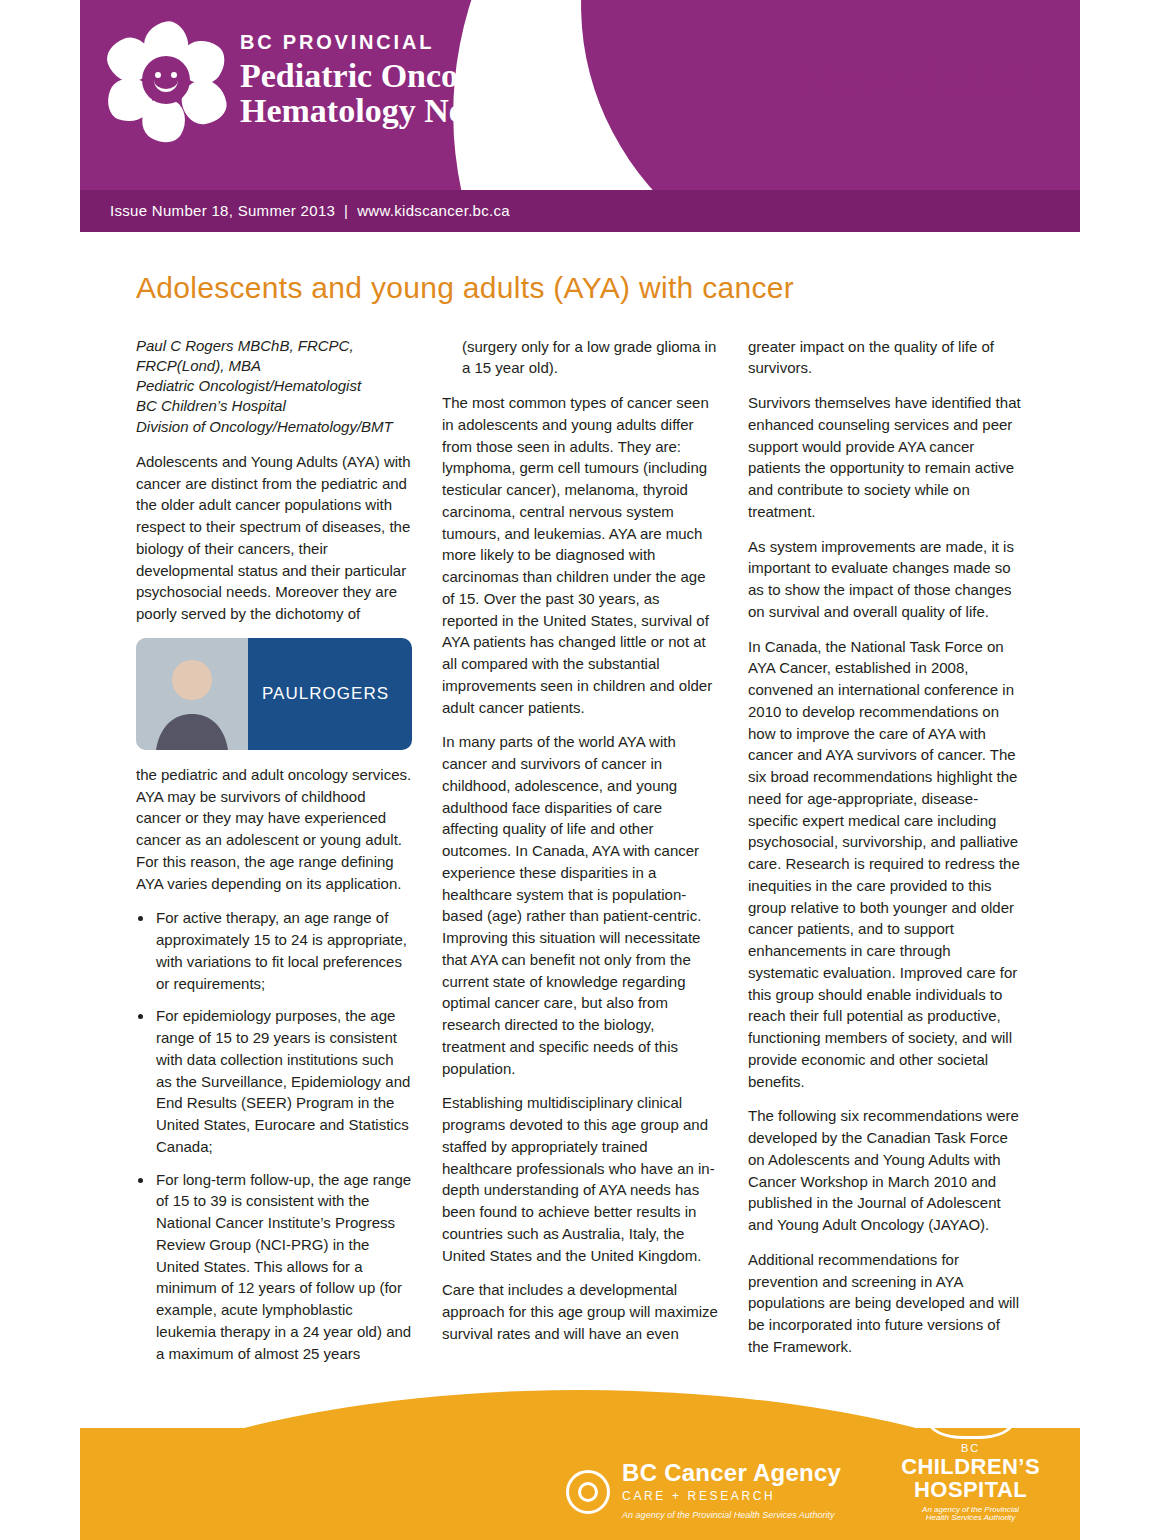BC Provincial
Pediatric Oncology Hematology Network
Newsletter
Issue Number 18, Summer 2013 | www.kidscancer.bc.ca
Adolescents and young adults (AYA) with cancer
Paul C Rogers MBChB, FRCPC, FRCP(Lond), MBA
Pediatric Oncologist/Hematologist
BC Children’s Hospital
Division of Oncology/Hematology/BMT
Adolescents and Young Adults (AYA) with cancer are distinct from the pediatric and the older adult cancer populations with respect to their spectrum of diseases, the biology of their cancers, their developmental status and their particular psychosocial needs. Moreover they are poorly served by the dichotomy of
Paul Rogers
the pediatric and adult oncology services. AYA may be survivors of childhood cancer or they may have experienced cancer as an adolescent or young adult. For this reason, the age range defining AYA varies depending on its application.
For active therapy, an age range of approximately 15 to 24 is appropriate, with variations to fit local preferences or requirements;
For epidemiology purposes, the age range of 15 to 29 years is consistent with data collection institutions such as the Surveillance, Epidemiology and End Results (SEER) Program in the United States, Eurocare and Statistics Canada;
For long-term follow-up, the age range of 15 to 39 is consistent with the National Cancer Institute’s Progress Review Group (NCI-PRG) in the United States. This allows for a minimum of 12 years of follow up (for example, acute lymphoblastic leukemia therapy in a 24 year old) and a maximum of almost 25 years (surgery only for a low grade glioma in a 15 year old).
The most common types of cancer seen in adolescents and young adults differ from those seen in adults. They are: lymphoma, germ cell tumours (including testicular cancer), melanoma, thyroid carcinoma, central nervous system tumours, and leukemias. AYA are much more likely to be diagnosed with carcinomas than children under the age of 15. Over the past 30 years, as reported in the United States, survival of AYA patients has changed little or not at all compared with the substantial improvements seen in children and older adult cancer patients.
In many parts of the world AYA with cancer and survivors of cancer in childhood, adolescence, and young adulthood face disparities of care affecting quality of life and other outcomes. In Canada, AYA with cancer experience these disparities in a healthcare system that is population-based (age) rather than patient-centric. Improving this situation will necessitate that AYA can benefit not only from the current state of knowledge regarding optimal cancer care, but also from research directed to the biology, treatment and specific needs of this population.
Establishing multidisciplinary clinical programs devoted to this age group and staffed by appropriately trained healthcare professionals who have an in-depth understanding of AYA needs has been found to achieve better results in countries such as Australia, Italy, the United States and the United Kingdom.
Care that includes a developmental approach for this age group will maximize survival rates and will have an even greater impact on the quality of life of survivors.
Survivors themselves have identified that enhanced counseling services and peer support would provide AYA cancer patients the opportunity to remain active and contribute to society while on treatment.
As system improvements are made, it is important to evaluate changes made so as to show the impact of those changes on survival and overall quality of life.
In Canada, the National Task Force on AYA Cancer, established in 2008, convened an international conference in 2010 to develop recommendations on how to improve the care of AYA with cancer and AYA survivors of cancer. The six broad recommendations highlight the need for age-appropriate, disease-specific expert medical care including psychosocial, survivorship, and palliative care. Research is required to redress the inequities in the care provided to this group relative to both younger and older cancer patients, and to support enhancements in care through systematic evaluation. Improved care for this group should enable individuals to reach their full potential as productive, functioning members of society, and will provide economic and other societal benefits.
The following six recommendations were developed by the Canadian Task Force on Adolescents and Young Adults with Cancer Workshop in March 2010 and published in the Journal of Adolescent and Young Adult Oncology (JAYAO).
Additional recommendations for prevention and screening in AYA populations are being developed and will be incorporated into future versions of the Framework.
BC Cancer Agency
CARE + RESEARCH
An agency of the Provincial Health Services Authority
BC
CHILDREN’S
HOSPITAL
An agency of the Provincial
Health Services Authority